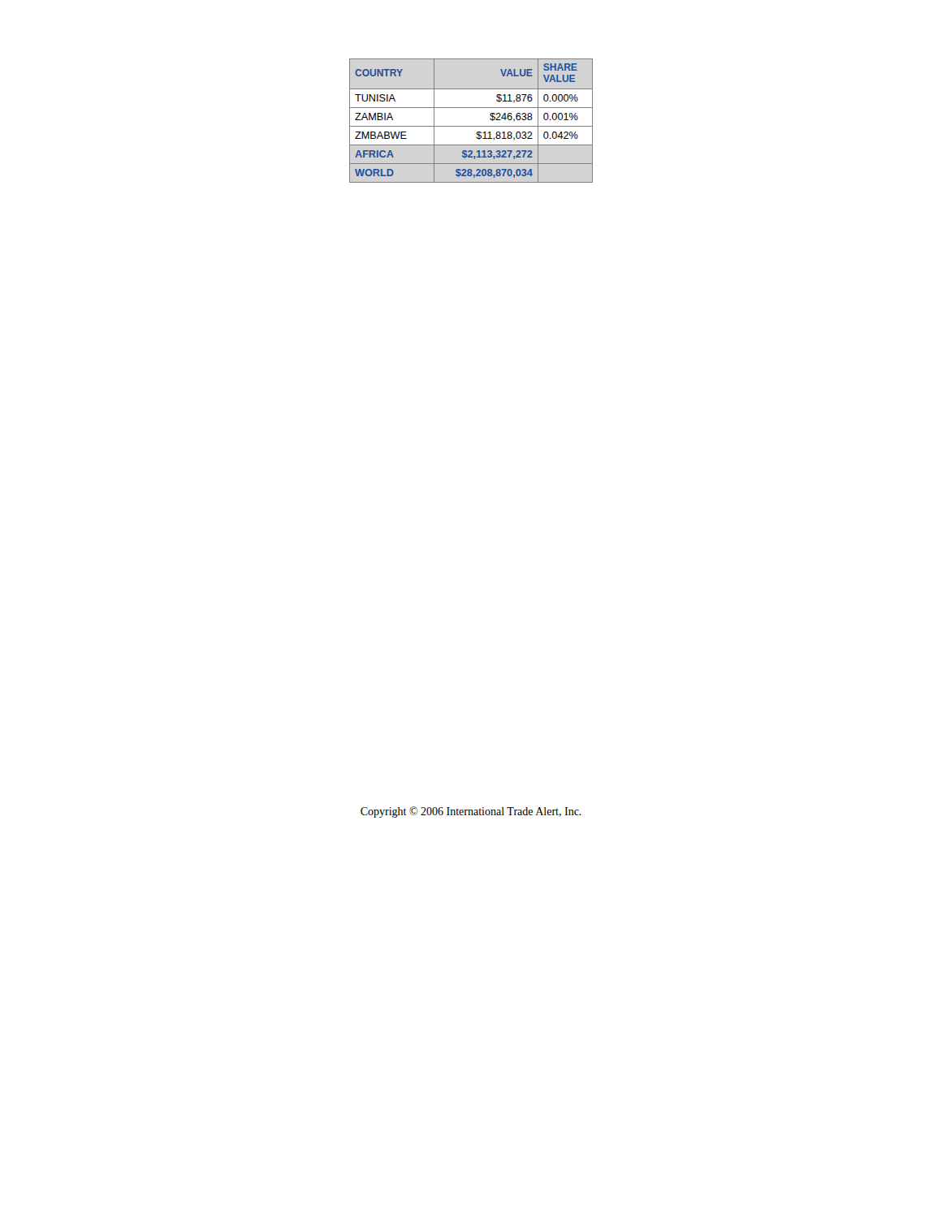| COUNTRY | VALUE | SHARE VALUE |
| --- | --- | --- |
| TUNISIA | $11,876 | 0.000% |
| ZAMBIA | $246,638 | 0.001% |
| ZMBABWE | $11,818,032 | 0.042% |
| AFRICA | $2,113,327,272 | |
| WORLD | $28,208,870,034 | |
Copyright © 2006 International Trade Alert, Inc.